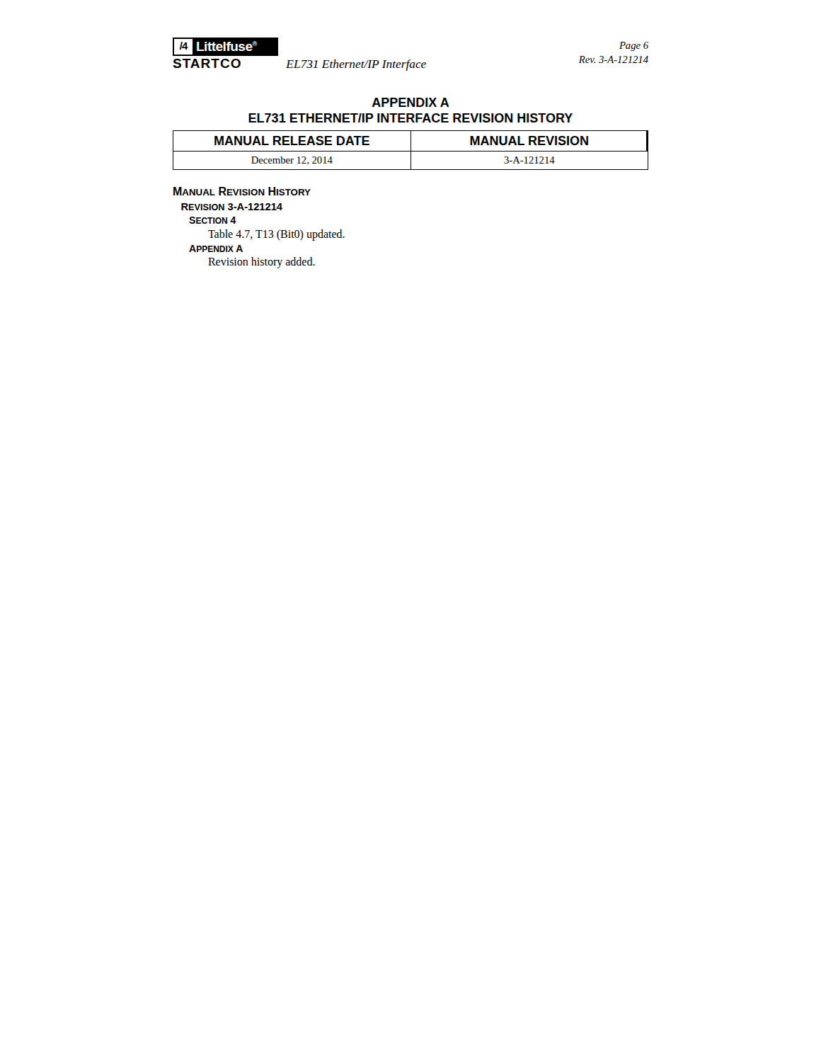/4
Littelfuse®
STARTCO
EL731 Ethernet/IP Interface
Page 6
Rev. 3-A-121214
APPENDIX A
EL731 ETHERNET/IP INTERFACE REVISION HISTORY
| MANUAL RELEASE DATE | MANUAL REVISION |
| --- | --- |
| December 12, 2014 | 3-A-121214 |
MANUAL REVISION HISTORY
REVISION 3-A-121214
SECTION 4
Table 4.7, T13 (Bit0) updated.
APPENDIX A
Revision history added.